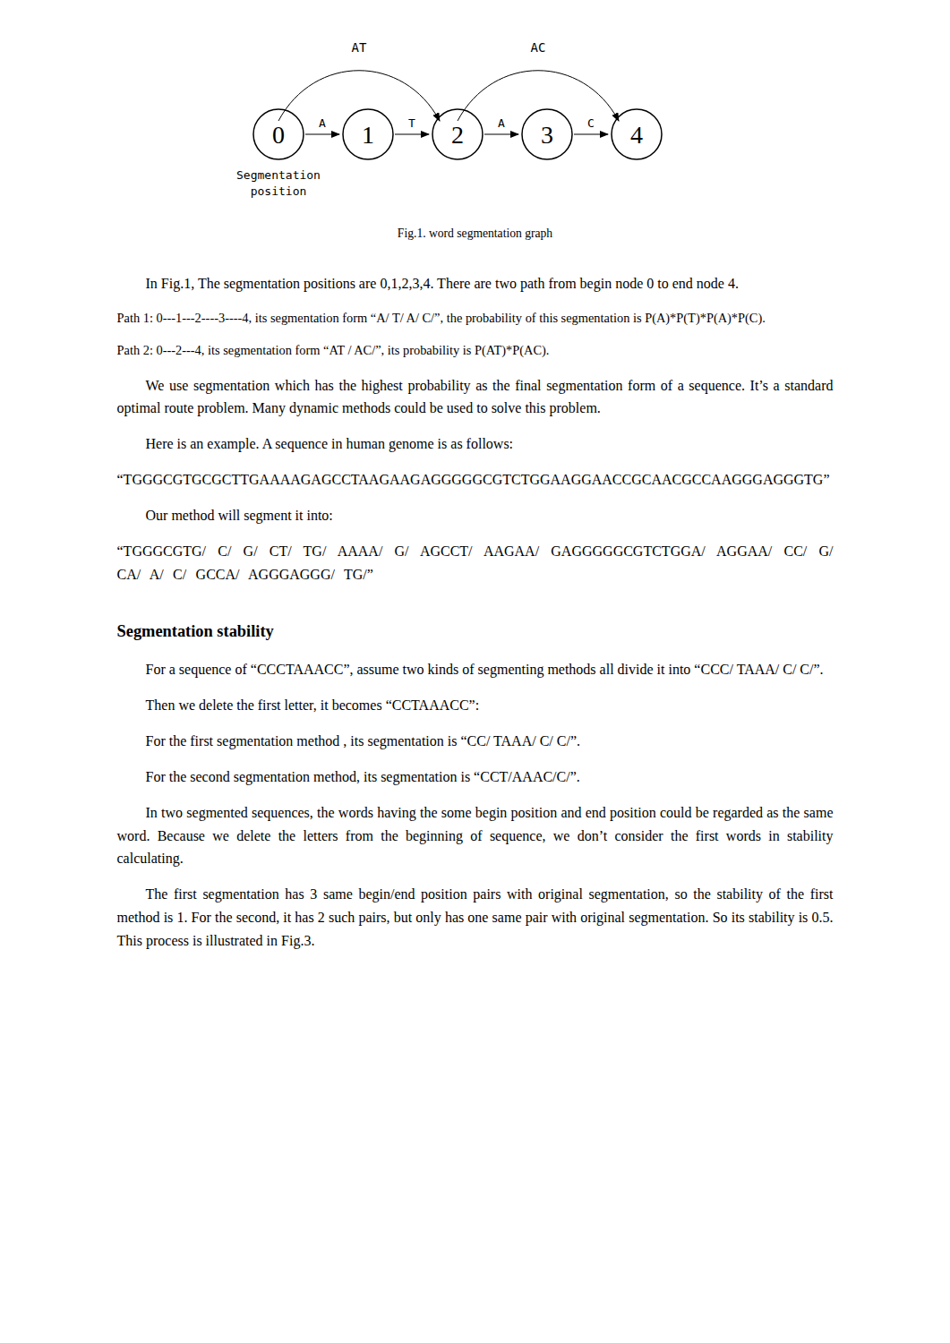AT AC 0 1 2 3 4 A T A C Segmentation position
Fig.1. word segmentation graph
In Fig.1, The segmentation positions are 0,1,2,3,4. There are two path from begin node 0 to end node 4.
Path 1: 0---1---2----3----4, its segmentation form “A/ T/ A/ C/”, the probability of this segmentation is P(A)*P(T)*P(A)*P(C).
Path 2: 0---2---4, its segmentation form “AT / AC/”, its probability is P(AT)*P(AC).
We use segmentation which has the highest probability as the final segmentation form of a sequence. It’s a standard optimal route problem. Many dynamic methods could be used to solve this problem.
Here is an example. A sequence in human genome is as follows:
“TGGGCGTGCGCTTGAAAAGAGCCTAAGAAGAGGGGGCGTCTGGAAGGAACCGCAACGCCAAGGGAGGGTG”
Our method will segment it into:
“TGGGCGTG/ C/ G/ CT/ TG/ AAAA/ G/ AGCCT/ AAGAA/ GAGGGGGCGTCTGGA/ AGGAA/ CC/ G/ CA/ A/ C/ GCCA/ AGGGAGGG/ TG/”
Segmentation stability
For a sequence of “CCCTAAACC”, assume two kinds of segmenting methods all divide it into “CCC/ TAAA/ C/ C/”.
Then we delete the first letter, it becomes “CCTAAACC”:
For the first segmentation method , its segmentation is “CC/ TAAA/ C/ C/”.
For the second segmentation method, its segmentation is “CCT/AAAC/C/”.
In two segmented sequences, the words having the some begin position and end position could be regarded as the same word. Because we delete the letters from the beginning of sequence, we don’t consider the first words in stability calculating.
The first segmentation has 3 same begin/end position pairs with original segmentation, so the stability of the first method is 1. For the second, it has 2 such pairs, but only has one same pair with original segmentation. So its stability is 0.5. This process is illustrated in Fig.3.